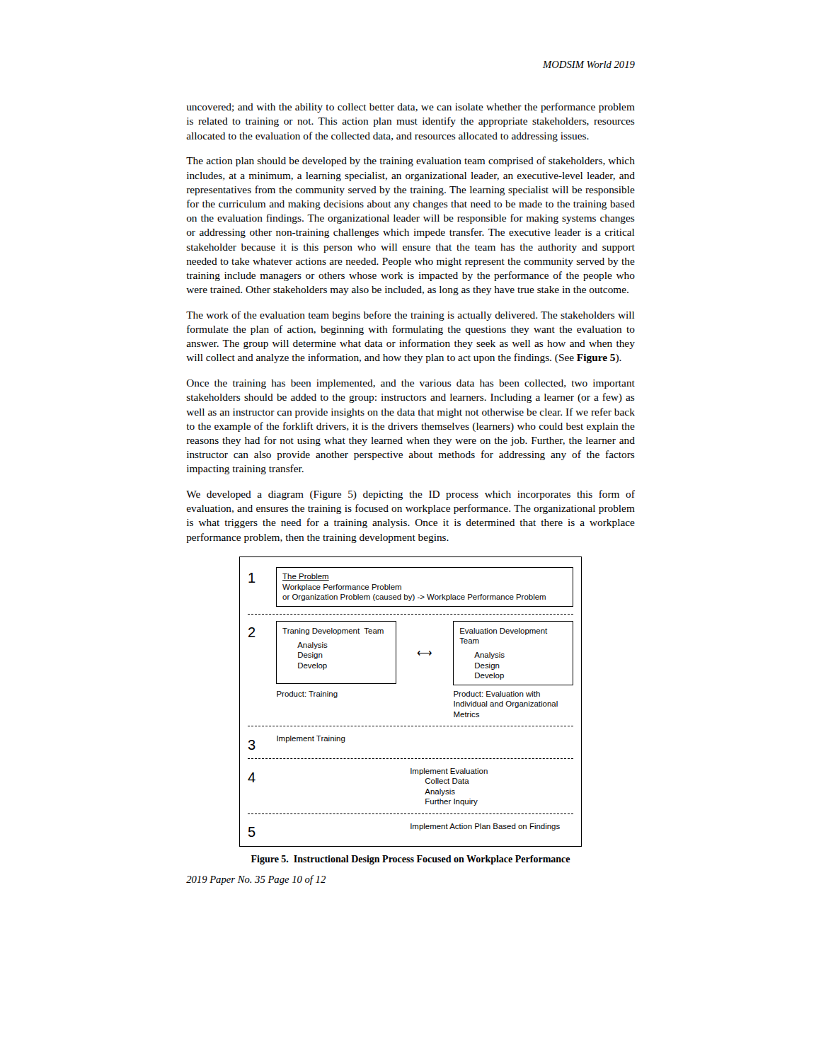MODSIM World 2019
uncovered; and with the ability to collect better data, we can isolate whether the performance problem is related to training or not. This action plan must identify the appropriate stakeholders, resources allocated to the evaluation of the collected data, and resources allocated to addressing issues.
The action plan should be developed by the training evaluation team comprised of stakeholders, which includes, at a minimum, a learning specialist, an organizational leader, an executive-level leader, and representatives from the community served by the training. The learning specialist will be responsible for the curriculum and making decisions about any changes that need to be made to the training based on the evaluation findings. The organizational leader will be responsible for making systems changes or addressing other non-training challenges which impede transfer. The executive leader is a critical stakeholder because it is this person who will ensure that the team has the authority and support needed to take whatever actions are needed. People who might represent the community served by the training include managers or others whose work is impacted by the performance of the people who were trained. Other stakeholders may also be included, as long as they have true stake in the outcome.
The work of the evaluation team begins before the training is actually delivered. The stakeholders will formulate the plan of action, beginning with formulating the questions they want the evaluation to answer. The group will determine what data or information they seek as well as how and when they will collect and analyze the information, and how they plan to act upon the findings. (See Figure 5).
Once the training has been implemented, and the various data has been collected, two important stakeholders should be added to the group: instructors and learners. Including a learner (or a few) as well as an instructor can provide insights on the data that might not otherwise be clear. If we refer back to the example of the forklift drivers, it is the drivers themselves (learners) who could best explain the reasons they had for not using what they learned when they were on the job. Further, the learner and instructor can also provide another perspective about methods for addressing any of the factors impacting training transfer.
We developed a diagram (Figure 5) depicting the ID process which incorporates this form of evaluation, and ensures the training is focused on workplace performance. The organizational problem is what triggers the need for a training analysis. Once it is determined that there is a workplace performance problem, then the training development begins.
1
The Problem
Workplace Performance Problem
or Organization Problem (caused by) -> Workplace Performance Problem
2
Traning Development Team
Analysis
Design
Develop
⟷
Evaluation Development Team
Analysis
Design
Develop
Product: Training
Product: Evaluation with
Individual and Organizational Metrics
3
Implement Training
4
Implement Evaluation
Collect Data
Analysis
Further Inquiry
5
Implement Action Plan Based on Findings
Figure 5. Instructional Design Process Focused on Workplace Performance
2019 Paper No. 35 Page 10 of 12